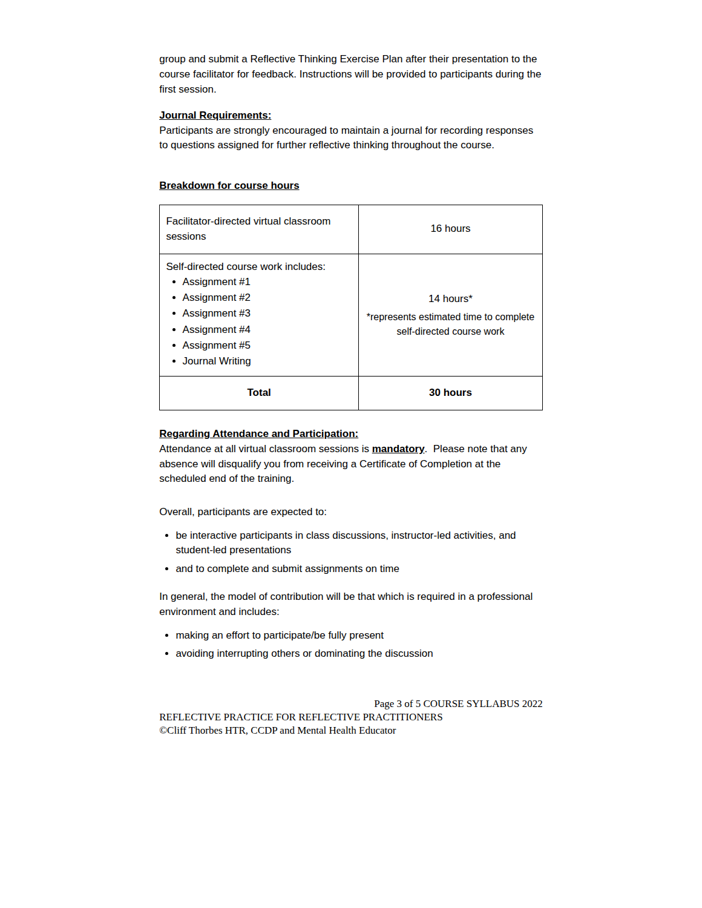group and submit a Reflective Thinking Exercise Plan after their presentation to the course facilitator for feedback. Instructions will be provided to participants during the first session.
Journal Requirements:
Participants are strongly encouraged to maintain a journal for recording responses to questions assigned for further reflective thinking throughout the course.
Breakdown for course hours
| Facilitator-directed virtual classroom sessions | 16 hours |
| Self-directed course work includes: Assignment #1 Assignment #2 Assignment #3 Assignment #4 Assignment #5 Journal Writing | 14 hours* *represents estimated time to complete self-directed course work |
| Total | 30 hours |
Regarding Attendance and Participation:
Attendance at all virtual classroom sessions is mandatory. Please note that any absence will disqualify you from receiving a Certificate of Completion at the scheduled end of the training.
Overall, participants are expected to:
be interactive participants in class discussions, instructor-led activities, and student-led presentations
and to complete and submit assignments on time
In general, the model of contribution will be that which is required in a professional environment and includes:
making an effort to participate/be fully present
avoiding interrupting others or dominating the discussion
Page 3 of 5 COURSE SYLLABUS 2022
REFLECTIVE PRACTICE FOR REFLECTIVE PRACTITIONERS
©Cliff Thorbes HTR, CCDP and Mental Health Educator